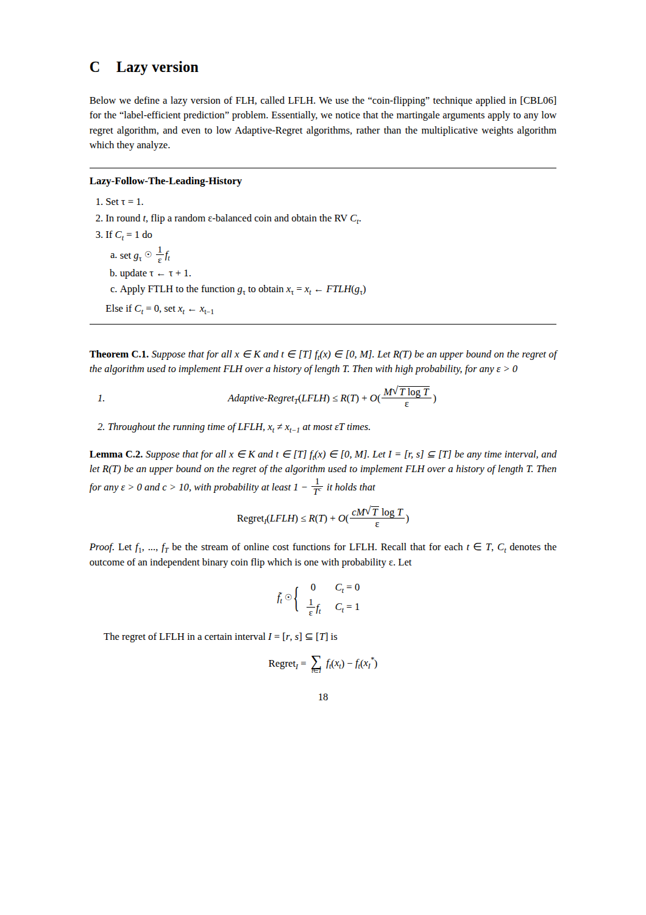CLazy version
Below we define a lazy version of FLH, called LFLH. We use the “coin-flipping” technique applied in [CBL06] for the “label-efficient prediction” problem. Essentially, we notice that the martingale arguments apply to any low regret algorithm, and even to low Adaptive-Regret algorithms, rather than the multiplicative weights algorithm which they analyze.
Lazy-Follow-The-Leading-History
Set τ = 1.
In round t, flip a random ε-balanced coin and obtain the RV Ct.
If Ct = 1 do
set gτ ☉​triangleq 1 ε ft
update τ ← τ + 1.
Apply FTLH to the function gτ to obtain xτ = xt ← FTLH(gτ)
Else if Ct = 0, set xt ← xt−1
Theorem C.1. Suppose that for all x ∈ K and t ∈ [T] ft(x) ∈ [0, M]. Let R(T) be an upper bound on the regret of the algorithm used to implement FLH over a history of length T. Then with high probability, for any ε > 0
Adaptive-RegretT(LFLH) ≤ R(T) + O(MT log T ε)
Throughout the running time of LFLH, xt ≠ xt−1 at most εT times.
Lemma C.2. Suppose that for all x ∈ K and t ∈ [T] ft(x) ∈ [0, M]. Let I = [r, s] ⊆ [T] be any time interval, and let R(T) be an upper bound on the regret of the algorithm used to implement FLH over a history of length T. Then for any ε > 0 and c > 10, with probability at least 1 − 1 Tc it holds that
RegretI(LFLH) ≤ R(T) + O(cM T log T ε)
Proof. Let f1, ..., fT be the stream of online cost functions for LFLH. Recall that for each t ∈ T, Ct denotes the outcome of an independent binary coin flip which is one with probability ε. Let
f̃t ☉ {
| 0 | C t = 0 |
| 1 ε f t | C t = 1 |
The regret of LFLH in a certain interval I = [r, s] ⊆ [T] is
RegretI = ∑t∈I ft(xt) − ft(xI*)
18